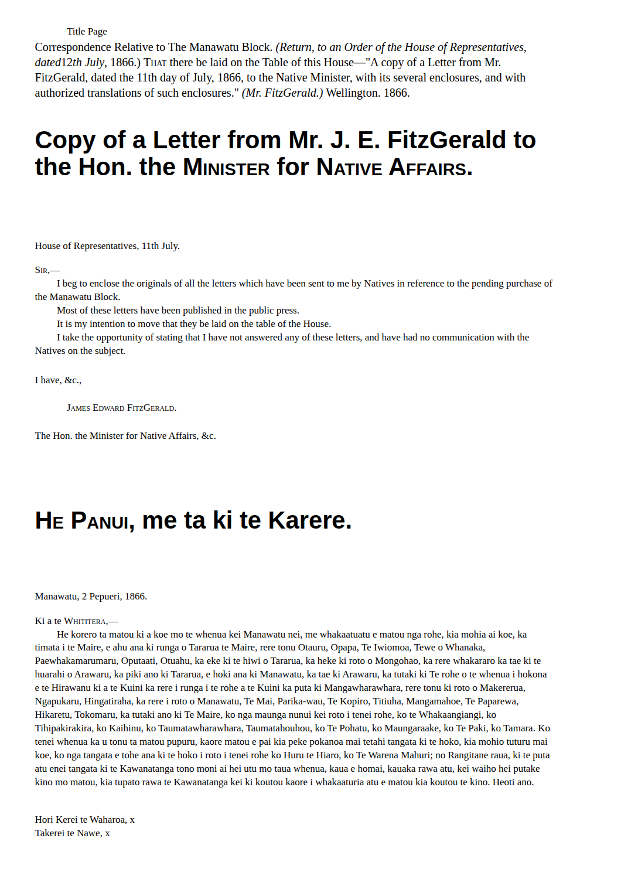Title Page
Correspondence Relative to The Manawatu Block. (Return, to an Order of the House of Representatives, dated12th July, 1866.) That there be laid on the Table of this House—"A copy of a Letter from Mr. FitzGerald, dated the 11th day of July, 1866, to the Native Minister, with its several enclosures, and with authorized translations of such enclosures." (Mr. FitzGerald.) Wellington. 1866.
Copy of a Letter from Mr. J. E. FitzGerald to the Hon. the Minister for Native Affairs.
House of Representatives, 11th July.
Sir,—
I beg to enclose the originals of all the letters which have been sent to me by Natives in reference to the pending purchase of the Manawatu Block.
Most of these letters have been published in the public press.
It is my intention to move that they be laid on the table of the House.
I take the opportunity of stating that I have not answered any of these letters, and have had no communication with the Natives on the subject.
I have, &c.,
James Edward FitzGerald.
The Hon. the Minister for Native Affairs, &c.
He Panui, me ta ki te Karere.
Manawatu, 2 Pepueri, 1866.
Ki a te Whititera,—
He korero ta matou ki a koe mo te whenua kei Manawatu nei, me whakaatuatu e matou nga rohe, kia mohia ai koe, ka timata i te Maire, e ahu ana ki runga o Tararua te Maire, rere tonu Otauru, Opapa, Te Iwiomoa, Tewe o Whanaka, Paewhakamarumaru, Oputaati, Otuahu, ka eke ki te hiwi o Tararua, ka heke ki roto o Mongohao, ka rere whakararo ka tae ki te huarahi o Arawaru, ka piki ano ki Tararua, e hoki ana ki Manawatu, ka tae ki Arawaru, ka tutaki ki Te rohe o te whenua i hokona e te Hirawanu ki a te Kuini ka rere i runga i te rohe a te Kuini ka puta ki Mangawharawhara, rere tonu ki roto o Makererua, Ngapukaru, Hingatiraha, ka rere i roto o Manawatu, Te Mai, Parika-wau, Te Kopiro, Titiuha, Mangamahoe, Te Paparewa, Hikaretu, Tokomaru, ka tutaki ano ki Te Maire, ko nga maunga nunui kei roto i tenei rohe, ko te Whakaangiangi, ko Tihipakirakira, ko Kaihinu, ko Taumatawharawhara, Taumatahouhou, ko Te Pohatu, ko Maungaraake, ko Te Paki, ko Tamara. Ko tenei whenua ka u tonu ta matou pupuru, kaore matou e pai kia peke pokanoa mai tetahi tangata ki te hoko, kia mohio tuturu mai koe, ko nga tangata e tohe ana ki te hoko i roto i tenei rohe ko Huru te Hiaro, ko Te Warena Mahuri; no Rangitane raua, ki te puta atu enei tangata ki te Kawanatanga tono moni ai hei utu mo taua whenua, kaua e homai, kauaka rawa atu, kei waiho hei putake kino mo matou, kia tupato rawa te Kawanatanga kei ki koutou kaore i whakaaturia atu e matou kia koutou te kino. Heoti ano.
Hori Kerei te Waharoa, x
Takerei te Nawe, x